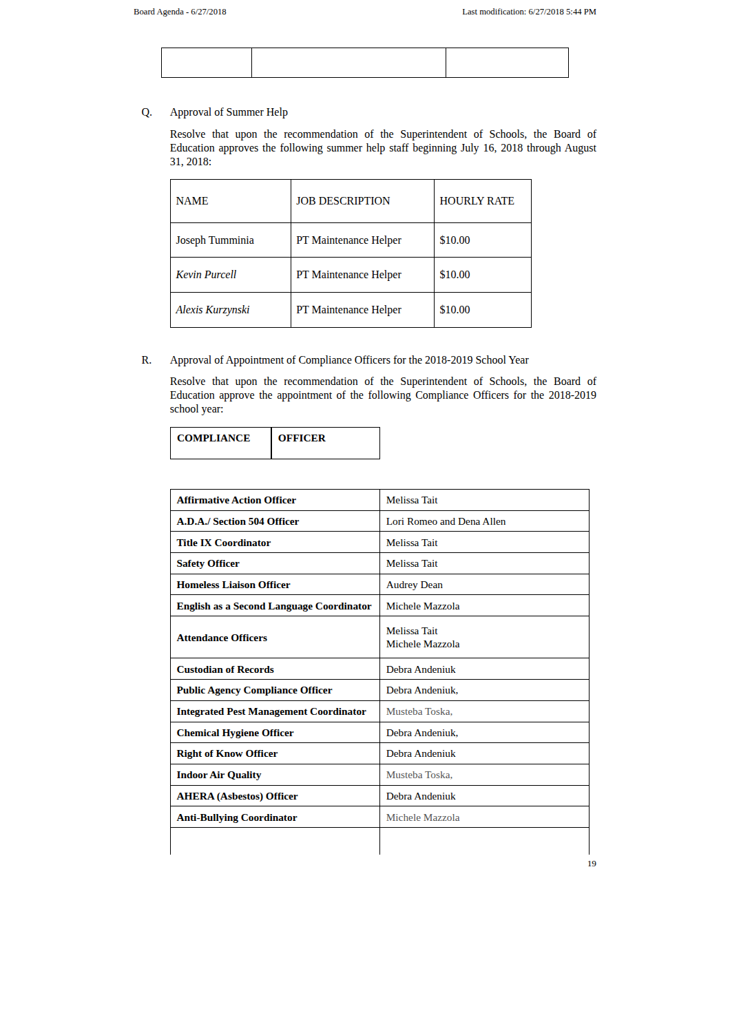Board Agenda - 6/27/2018
Last modification: 6/27/2018 5:44 PM
Q.
Approval of Summer Help
Resolve that upon the recommendation of the Superintendent of Schools, the Board of Education approves the following summer help staff beginning July 16, 2018 through August 31, 2018:
| NAME | JOB DESCRIPTION | HOURLY RATE |
| Joseph Tumminia | PT Maintenance Helper | $10.00 |
| Kevin Purcell | PT Maintenance Helper | $10.00 |
| Alexis Kurzynski | PT Maintenance Helper | $10.00 |
R.
Approval of Appointment of Compliance Officers for the 2018-2019 School Year
Resolve that upon the recommendation of the Superintendent of Schools, the Board of Education approve the appointment of the following Compliance Officers for the 2018-2019 school year:
| COMPLIANCE | OFFICER |
| Affirmative Action Officer | Melissa Tait |
| A.D.A./ Section 504 Officer | Lori Romeo and Dena Allen |
| Title IX Coordinator | Melissa Tait |
| Safety Officer | Melissa Tait |
| Homeless Liaison Officer | Audrey Dean |
| English as a Second Language Coordinator | Michele Mazzola |
| Attendance Officers | Melissa Tait Michele Mazzola |
| Custodian of Records | Debra Andeniuk |
| Public Agency Compliance Officer | Debra Andeniuk, |
| Integrated Pest Management Coordinator | Musteba Toska, |
| Chemical Hygiene Officer | Debra Andeniuk, |
| Right of Know Officer | Debra Andeniuk |
| Indoor Air Quality | Musteba Toska, |
| AHERA (Asbestos) Officer | Debra Andeniuk |
| Anti-Bullying Coordinator | Michele Mazzola |
19